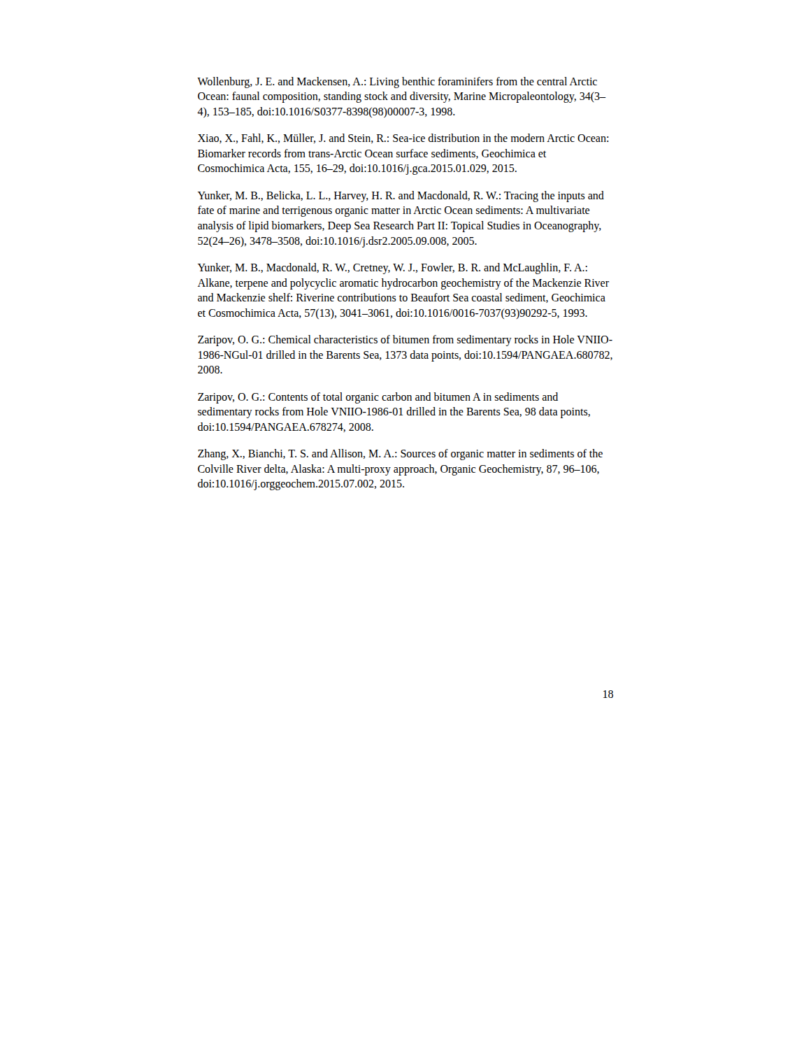Wollenburg, J. E. and Mackensen, A.: Living benthic foraminifers from the central Arctic Ocean: faunal composition, standing stock and diversity, Marine Micropaleontology, 34(3–4), 153–185, doi:10.1016/S0377-8398(98)00007-3, 1998.
Xiao, X., Fahl, K., Müller, J. and Stein, R.: Sea-ice distribution in the modern Arctic Ocean: Biomarker records from trans-Arctic Ocean surface sediments, Geochimica et Cosmochimica Acta, 155, 16–29, doi:10.1016/j.gca.2015.01.029, 2015.
Yunker, M. B., Belicka, L. L., Harvey, H. R. and Macdonald, R. W.: Tracing the inputs and fate of marine and terrigenous organic matter in Arctic Ocean sediments: A multivariate analysis of lipid biomarkers, Deep Sea Research Part II: Topical Studies in Oceanography, 52(24–26), 3478–3508, doi:10.1016/j.dsr2.2005.09.008, 2005.
Yunker, M. B., Macdonald, R. W., Cretney, W. J., Fowler, B. R. and McLaughlin, F. A.: Alkane, terpene and polycyclic aromatic hydrocarbon geochemistry of the Mackenzie River and Mackenzie shelf: Riverine contributions to Beaufort Sea coastal sediment, Geochimica et Cosmochimica Acta, 57(13), 3041–3061, doi:10.1016/0016-7037(93)90292-5, 1993.
Zaripov, O. G.: Chemical characteristics of bitumen from sedimentary rocks in Hole VNIIO-1986-NGul-01 drilled in the Barents Sea, 1373 data points, doi:10.1594/PANGAEA.680782, 2008.
Zaripov, O. G.: Contents of total organic carbon and bitumen A in sediments and sedimentary rocks from Hole VNIIO-1986-01 drilled in the Barents Sea, 98 data points, doi:10.1594/PANGAEA.678274, 2008.
Zhang, X., Bianchi, T. S. and Allison, M. A.: Sources of organic matter in sediments of the Colville River delta, Alaska: A multi-proxy approach, Organic Geochemistry, 87, 96–106, doi:10.1016/j.orggeochem.2015.07.002, 2015.
18